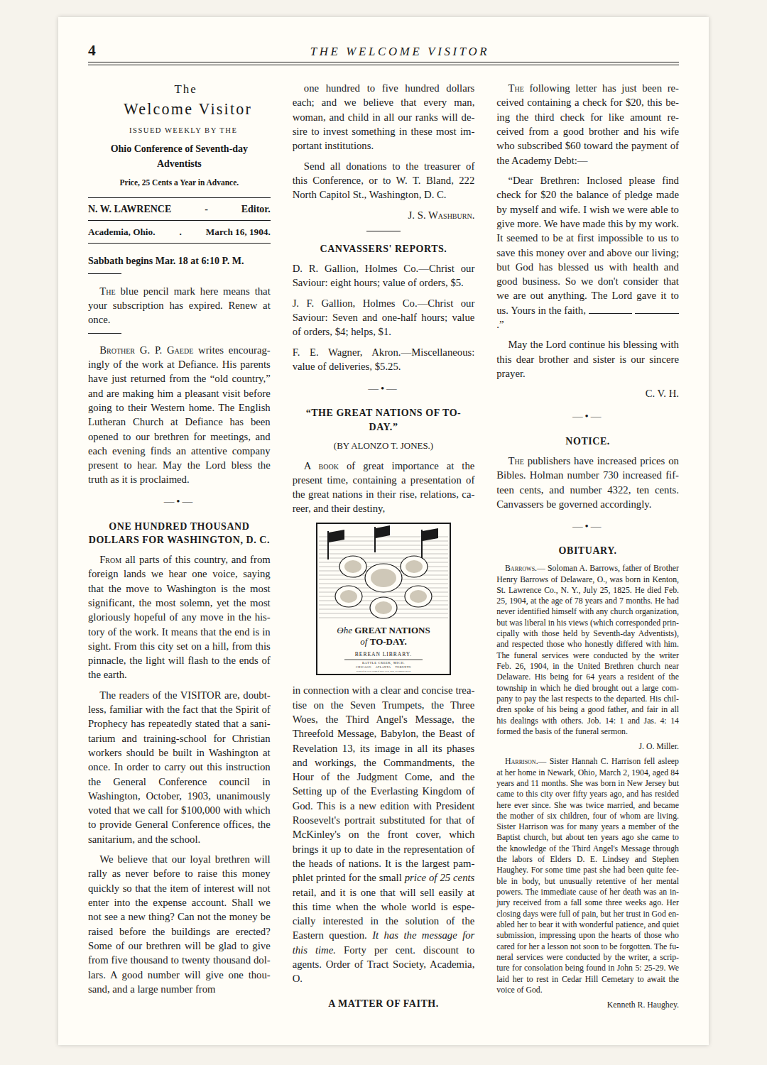4 The Welcome Visitor
The
Welcome Visitor
Issued Weekly by the
Ohio Conference of Seventh-day
Adventists
Price, 25 Cents a Year in Advance.
N. W. LAWRENCE - Editor.
Academia, Ohio. . March 16, 1904.
Sabbath begins Mar. 18 at 6:10 P. M.
The blue pencil mark here means that your subscription has expired. Renew at once.
Brother G. P. Gaede writes encouragingly of the work at Defiance. His parents have just returned from the “old country,” and are making him a pleasant visit before going to their Western home. The English Lutheran Church at Defiance has been opened to our brethren for meetings, and each evening finds an attentive company present to hear. May the Lord bless the truth as it is proclaimed.
One Hundred Thousand Dollars for Washington, D. C.
From all parts of this country, and from foreign lands we hear one voice, saying that the move to Washington is the most significant, the most solemn, yet the most gloriously hopeful of any move in the history of the work. It means that the end is in sight. From this city set on a hill, from this pinnacle, the light will flash to the ends of the earth.
The readers of the Visitor are, doubtless, familiar with the fact that the Spirit of Prophecy has repeatedly stated that a sanitarium and training-school for Christian workers should be built in Washington at once. In order to carry out this instruction the General Conference council in Washington, October, 1903, unanimously voted that we call for $100,000 with which to provide General Conference offices, the sanitarium, and the school.
We believe that our loyal brethren will rally as never before to raise this money quickly so that the item of interest will not enter into the expense account. Shall we not see a new thing? Can not the money be raised before the buildings are erected? Some of our brethren will be glad to give from five thousand to twenty thousand dollars. A good number will give one thousand, and a large number from
one hundred to five hundred dollars each; and we believe that every man, woman, and child in all our ranks will desire to invest something in these most important institutions.
Send all donations to the treasurer of this Conference, or to W. T. Bland, 222 North Capitol St., Washington, D. C.
J. S. Washburn.
Canvassers' Reports.
D. R. Gallion, Holmes Co.—Christ our Saviour: eight hours; value of orders, $5.
J. F. Gallion, Holmes Co.—Christ our Saviour: Seven and one-half hours; value of orders, $4; helps, $1.
F. E. Wagner, Akron.—Miscellaneous: value of deliveries, $5.25.
“The Great Nations of To-day.”
(By Alonzo T. Jones.)
A book of great importance at the present time, containing a presentation of the great nations in their rise, relations, career, and their destiny,
ϴhe GREAT NATIONS of TO-DAY. BEREAN LIBRARY. BATTLE CREEK, MICH. CHICAGO ATLANTA TORONTO Reprint of the Great Nations of Battle Creek, Mich., as reproduced herein
in connection with a clear and concise treatise on the Seven Trumpets, the Three Woes, the Third Angel's Message, the Threefold Message, Babylon, the Beast of Revelation 13, its image in all its phases and workings, the Commandments, the Hour of the Judgment Come, and the Setting up of the Everlasting Kingdom of God. This is a new edition with President Roosevelt's portrait substituted for that of McKinley's on the front cover, which brings it up to date in the representation of the heads of nations. It is the largest pamphlet printed for the small price of 25 cents retail, and it is one that will sell easily at this time when the whole world is especially interested in the solution of the Eastern question. It has the message for this time. Forty per cent. discount to agents. Order of Tract Society, Academia, O.
A Matter of Faith.
The following letter has just been received containing a check for $20, this being the third check for like amount received from a good brother and his wife who subscribed $60 toward the payment of the Academy Debt:—
“Dear Brethren: Inclosed please find check for $20 the balance of pledge made by myself and wife. I wish we were able to give more. We have made this by my work. It seemed to be at first impossible to us to save this money over and above our living; but God has blessed us with health and good business. So we don't consider that we are out anything. The Lord gave it to us. Yours in the faith, .”
May the Lord continue his blessing with this dear brother and sister is our sincere prayer.
C. V. H.
Notice.
The publishers have increased prices on Bibles. Holman number 730 increased fifteen cents, and number 4322, ten cents. Canvassers be governed accordingly.
Obituary.
Barrows.— Soloman A. Barrows, father of Brother Henry Barrows of Delaware, O., was born in Kenton, St. Lawrence Co., N. Y., July 25, 1825. He died Feb. 25, 1904, at the age of 78 years and 7 months. He had never identified himself with any church organization, but was liberal in his views (which corresponded principally with those held by Seventh-day Adventists), and respected those who honestly differed with him. The funeral services were conducted by the writer Feb. 26, 1904, in the United Brethren church near Delaware. His being for 64 years a resident of the township in which he died brought out a large company to pay the last respects to the departed. His children spoke of his being a good father, and fair in all his dealings with others. Job. 14: 1 and Jas. 4: 14 formed the basis of the funeral sermon.
J. O. Miller.
Harrison.— Sister Hannah C. Harrison fell asleep at her home in Newark, Ohio, March 2, 1904, aged 84 years and 11 months. She was born in New Jersey but came to this city over fifty years ago, and has resided here ever since. She was twice married, and became the mother of six children, four of whom are living. Sister Harrison was for many years a member of the Baptist church, but about ten years ago she came to the knowledge of the Third Angel's Message through the labors of Elders D. E. Lindsey and Stephen Haughey. For some time past she had been quite feeble in body, but unusually retentive of her mental powers. The immediate cause of her death was an injury received from a fall some three weeks ago. Her closing days were full of pain, but her trust in God enabled her to bear it with wonderful patience, and quiet submission, impressing upon the hearts of those who cared for her a lesson not soon to be forgotten. The funeral services were conducted by the writer, a scripture for consolation being found in John 5: 25-29. We laid her to rest in Cedar Hill Cemetary to await the voice of God.
Kenneth R. Haughey.